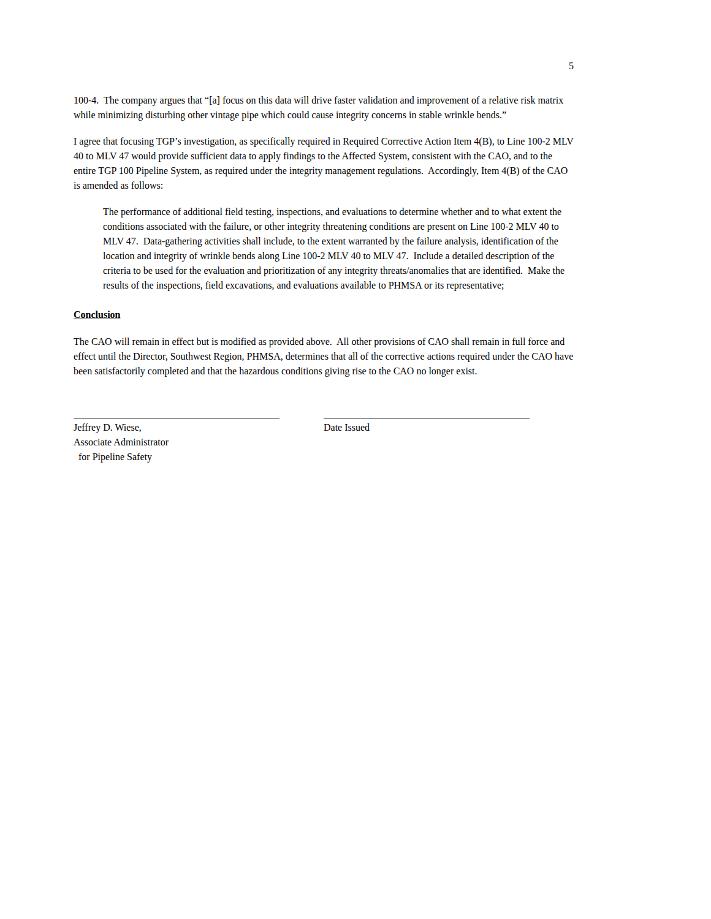5
100-4. The company argues that “[a] focus on this data will drive faster validation and improvement of a relative risk matrix while minimizing disturbing other vintage pipe which could cause integrity concerns in stable wrinkle bends.”
I agree that focusing TGP’s investigation, as specifically required in Required Corrective Action Item 4(B), to Line 100-2 MLV 40 to MLV 47 would provide sufficient data to apply findings to the Affected System, consistent with the CAO, and to the entire TGP 100 Pipeline System, as required under the integrity management regulations. Accordingly, Item 4(B) of the CAO is amended as follows:
The performance of additional field testing, inspections, and evaluations to determine whether and to what extent the conditions associated with the failure, or other integrity threatening conditions are present on Line 100-2 MLV 40 to MLV 47. Data-gathering activities shall include, to the extent warranted by the failure analysis, identification of the location and integrity of wrinkle bends along Line 100-2 MLV 40 to MLV 47. Include a detailed description of the criteria to be used for the evaluation and prioritization of any integrity threats/anomalies that are identified. Make the results of the inspections, field excavations, and evaluations available to PHMSA or its representative;
Conclusion
The CAO will remain in effect but is modified as provided above. All other provisions of CAO shall remain in full force and effect until the Director, Southwest Region, PHMSA, determines that all of the corrective actions required under the CAO have been satisfactorily completed and that the hazardous conditions giving rise to the CAO no longer exist.
| Jeffrey D. Wiese, Associate Administrator for Pipeline Safety | Date Issued |